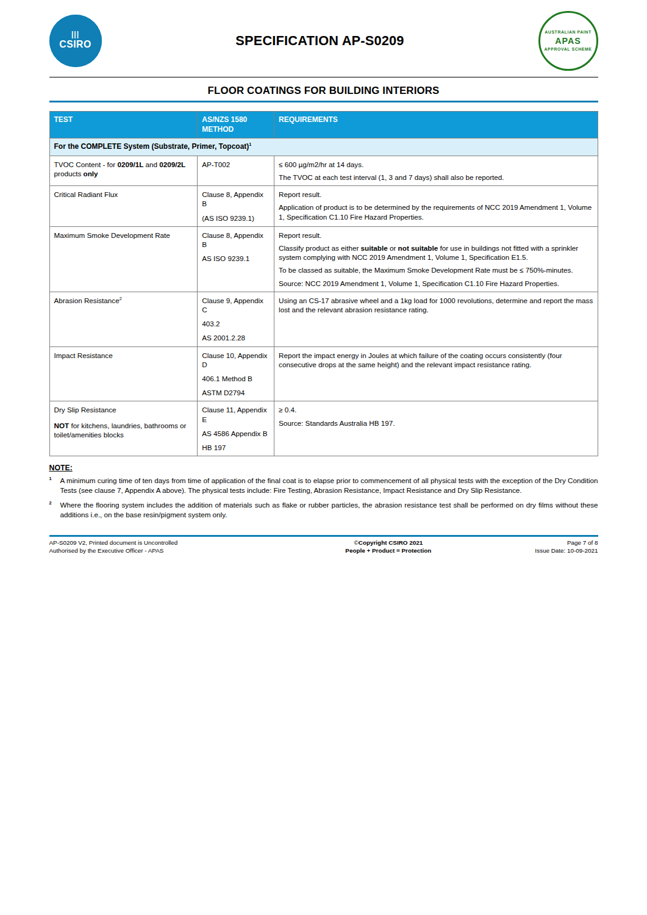||| CSIRO
SPECIFICATION AP-S0209
AUSTRALIAN PAINT APAS APPROVAL SCHEME
FLOOR COATINGS FOR BUILDING INTERIORS
| TEST | AS/NZS 1580 METHOD | REQUIREMENTS |
| --- | --- | --- |
| For the COMPLETE System (Substrate, Primer, Topcoat) 1 |
| TVOC Content - for 0209/1L and 0209/2L products only | AP-T002 | ≤ 600 µg/m2/hr at 14 days. The TVOC at each test interval (1, 3 and 7 days) shall also be reported. |
| Critical Radiant Flux | Clause 8, Appendix B (AS ISO 9239.1) | Report result. Application of product is to be determined by the requirements of NCC 2019 Amendment 1, Volume 1, Specification C1.10 Fire Hazard Properties. |
| Maximum Smoke Development Rate | Clause 8, Appendix B AS ISO 9239.1 | Report result. Classify product as either suitable or not suitable for use in buildings not fitted with a sprinkler system complying with NCC 2019 Amendment 1, Volume 1, Specification E1.5. To be classed as suitable, the Maximum Smoke Development Rate must be ≤ 750%-minutes. Source: NCC 2019 Amendment 1, Volume 1, Specification C1.10 Fire Hazard Properties. |
| Abrasion Resistance 2 | Clause 9, Appendix C 403.2 AS 2001.2.28 | Using an CS-17 abrasive wheel and a 1kg load for 1000 revolutions, determine and report the mass lost and the relevant abrasion resistance rating. |
| Impact Resistance | Clause 10, Appendix D 406.1 Method B ASTM D2794 | Report the impact energy in Joules at which failure of the coating occurs consistently (four consecutive drops at the same height) and the relevant impact resistance rating. |
| Dry Slip Resistance NOT for kitchens, laundries, bathrooms or toilet/amenities blocks | Clause 11, Appendix E AS 4586 Appendix B HB 197 | ≥ 0.4. Source: Standards Australia HB 197. |
NOTE:
1 A minimum curing time of ten days from time of application of the final coat is to elapse prior to commencement of all physical tests with the exception of the Dry Condition Tests (see clause 7, Appendix A above). The physical tests include: Fire Testing, Abrasion Resistance, Impact Resistance and Dry Slip Resistance.
2 Where the flooring system includes the addition of materials such as flake or rubber particles, the abrasion resistance test shall be performed on dry films without these additions i.e., on the base resin/pigment system only.
| AP-S0209 V2, Printed document is Uncontrolled | © Copyright CSIRO 2021 | Page 7 of 8 |
| Authorised by the Executive Officer - APAS | People + Product = Protection | Issue Date: 10-09-2021 |